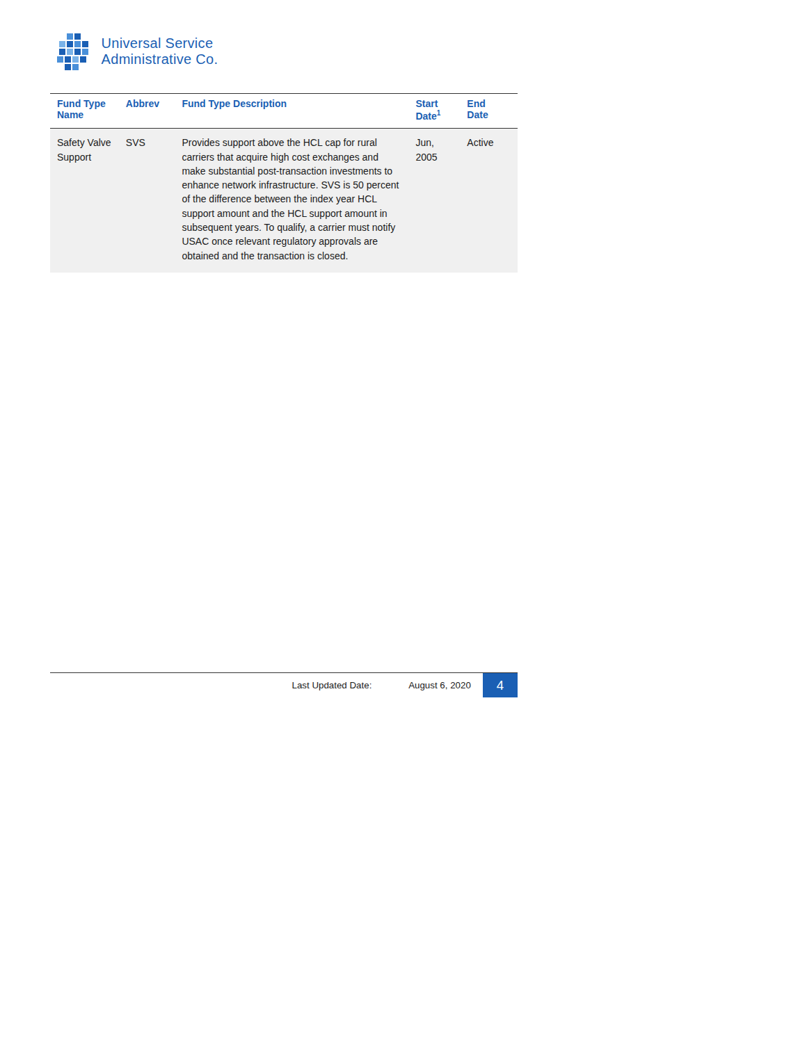Universal Service
Administrative Co.
| Fund Type Name | Abbrev | Fund Type Description | Start Date 1 | End Date |
| --- | --- | --- | --- | --- |
| Safety Valve Support | SVS | Provides support above the HCL cap for rural carriers that acquire high cost exchanges and make substantial post-transaction investments to enhance network infrastructure. SVS is 50 percent of the difference between the index year HCL support amount and the HCL support amount in subsequent years. To qualify, a carrier must notify USAC once relevant regulatory approvals are obtained and the transaction is closed. | Jun, 2005 | Active |
Last Updated Date: August 6, 2020
4